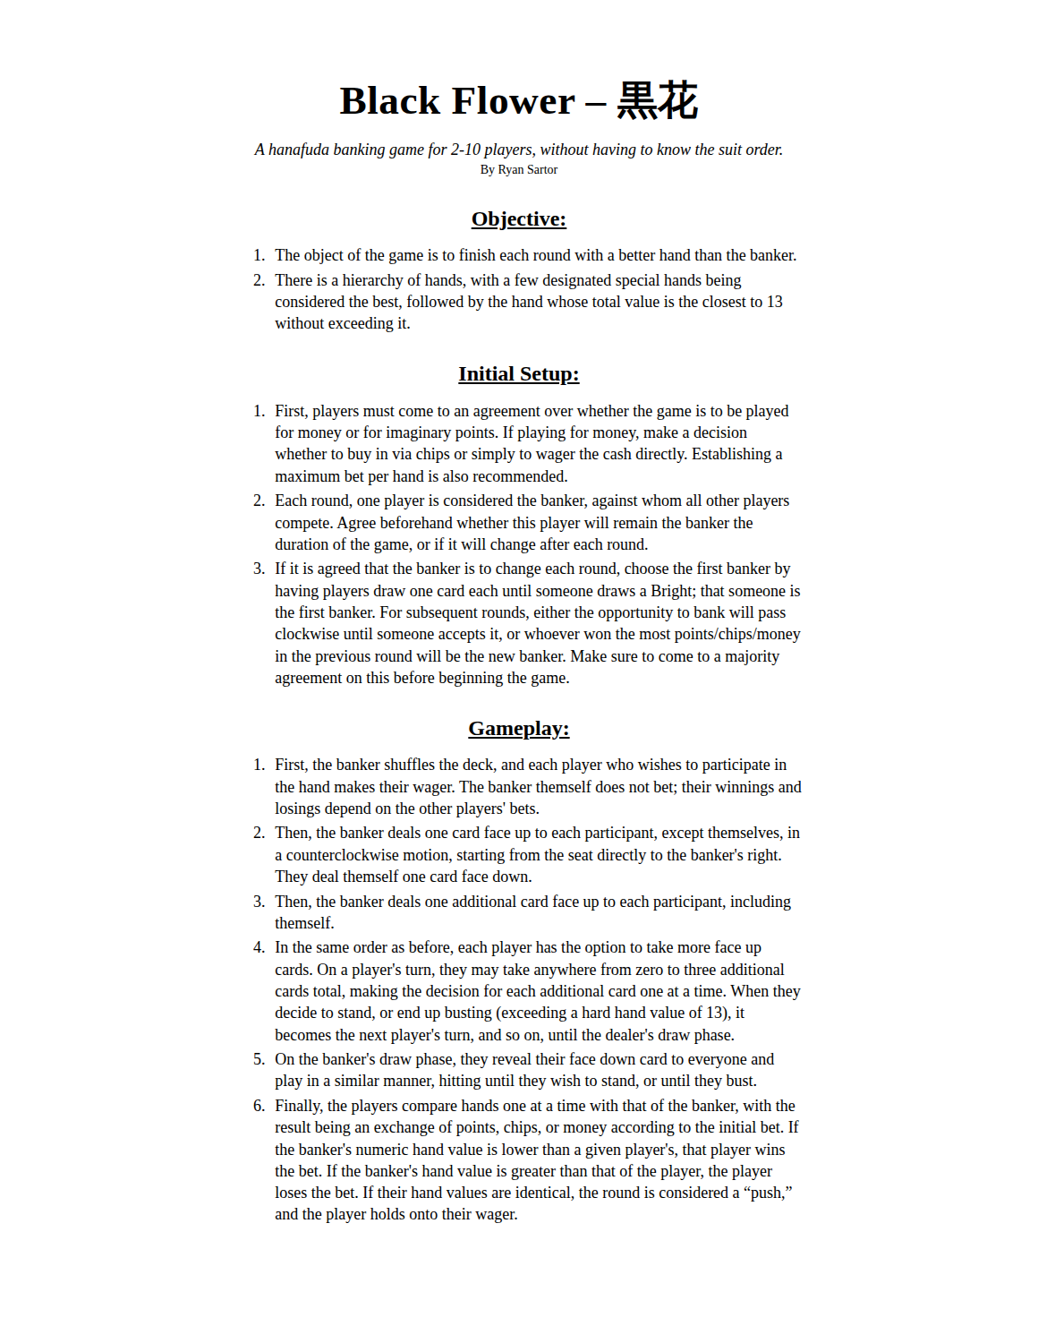Black Flower – 黒花
A hanafuda banking game for 2-10 players, without having to know the suit order.
By Ryan Sartor
Objective:
The object of the game is to finish each round with a better hand than the banker.
There is a hierarchy of hands, with a few designated special hands being considered the best, followed by the hand whose total value is the closest to 13 without exceeding it.
Initial Setup:
First, players must come to an agreement over whether the game is to be played for money or for imaginary points. If playing for money, make a decision whether to buy in via chips or simply to wager the cash directly. Establishing a maximum bet per hand is also recommended.
Each round, one player is considered the banker, against whom all other players compete. Agree beforehand whether this player will remain the banker the duration of the game, or if it will change after each round.
If it is agreed that the banker is to change each round, choose the first banker by having players draw one card each until someone draws a Bright; that someone is the first banker. For subsequent rounds, either the opportunity to bank will pass clockwise until someone accepts it, or whoever won the most points/chips/money in the previous round will be the new banker. Make sure to come to a majority agreement on this before beginning the game.
Gameplay:
First, the banker shuffles the deck, and each player who wishes to participate in the hand makes their wager. The banker themself does not bet; their winnings and losings depend on the other players' bets.
Then, the banker deals one card face up to each participant, except themselves, in a counterclockwise motion, starting from the seat directly to the banker's right. They deal themself one card face down.
Then, the banker deals one additional card face up to each participant, including themself.
In the same order as before, each player has the option to take more face up cards. On a player's turn, they may take anywhere from zero to three additional cards total, making the decision for each additional card one at a time. When they decide to stand, or end up busting (exceeding a hard hand value of 13), it becomes the next player's turn, and so on, until the dealer's draw phase.
On the banker's draw phase, they reveal their face down card to everyone and play in a similar manner, hitting until they wish to stand, or until they bust.
Finally, the players compare hands one at a time with that of the banker, with the result being an exchange of points, chips, or money according to the initial bet. If the banker's numeric hand value is lower than a given player's, that player wins the bet. If the banker's hand value is greater than that of the player, the player loses the bet. If their hand values are identical, the round is considered a “push,” and the player holds onto their wager.